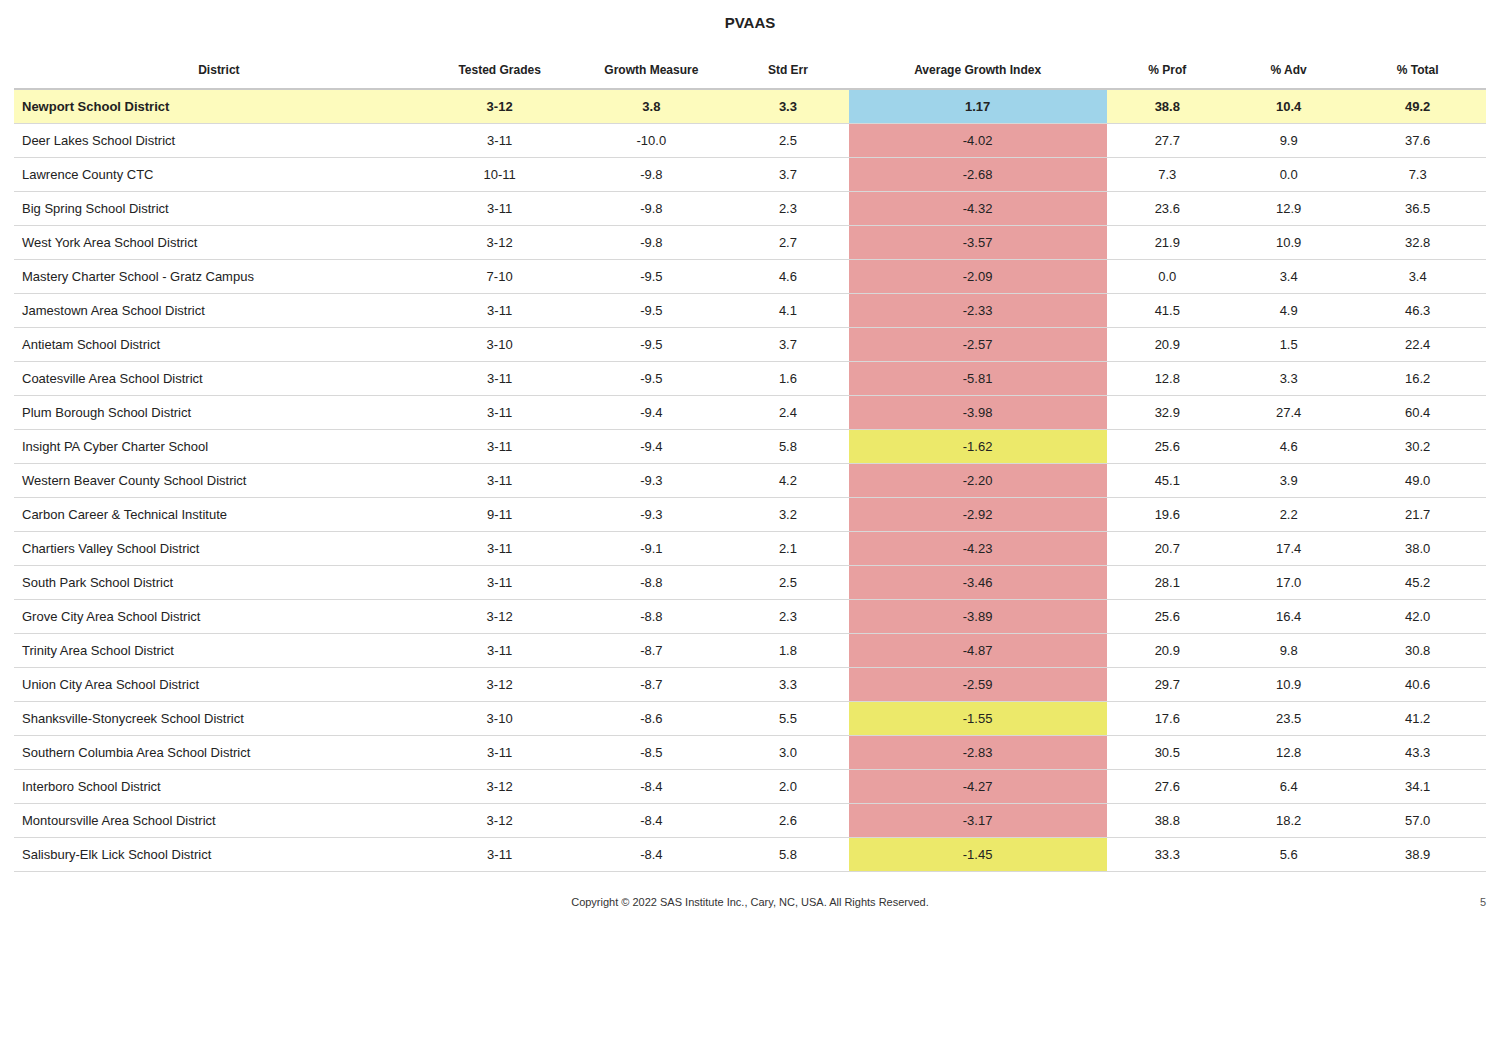PVAAS
| District | Tested Grades | Growth Measure | Std Err | Average Growth Index | % Prof | % Adv | % Total |
| --- | --- | --- | --- | --- | --- | --- | --- |
| Newport School District | 3-12 | 3.8 | 3.3 | 1.17 | 38.8 | 10.4 | 49.2 |
| Deer Lakes School District | 3-11 | -10.0 | 2.5 | -4.02 | 27.7 | 9.9 | 37.6 |
| Lawrence County CTC | 10-11 | -9.8 | 3.7 | -2.68 | 7.3 | 0.0 | 7.3 |
| Big Spring School District | 3-11 | -9.8 | 2.3 | -4.32 | 23.6 | 12.9 | 36.5 |
| West York Area School District | 3-12 | -9.8 | 2.7 | -3.57 | 21.9 | 10.9 | 32.8 |
| Mastery Charter School - Gratz Campus | 7-10 | -9.5 | 4.6 | -2.09 | 0.0 | 3.4 | 3.4 |
| Jamestown Area School District | 3-11 | -9.5 | 4.1 | -2.33 | 41.5 | 4.9 | 46.3 |
| Antietam School District | 3-10 | -9.5 | 3.7 | -2.57 | 20.9 | 1.5 | 22.4 |
| Coatesville Area School District | 3-11 | -9.5 | 1.6 | -5.81 | 12.8 | 3.3 | 16.2 |
| Plum Borough School District | 3-11 | -9.4 | 2.4 | -3.98 | 32.9 | 27.4 | 60.4 |
| Insight PA Cyber Charter School | 3-11 | -9.4 | 5.8 | -1.62 | 25.6 | 4.6 | 30.2 |
| Western Beaver County School District | 3-11 | -9.3 | 4.2 | -2.20 | 45.1 | 3.9 | 49.0 |
| Carbon Career & Technical Institute | 9-11 | -9.3 | 3.2 | -2.92 | 19.6 | 2.2 | 21.7 |
| Chartiers Valley School District | 3-11 | -9.1 | 2.1 | -4.23 | 20.7 | 17.4 | 38.0 |
| South Park School District | 3-11 | -8.8 | 2.5 | -3.46 | 28.1 | 17.0 | 45.2 |
| Grove City Area School District | 3-12 | -8.8 | 2.3 | -3.89 | 25.6 | 16.4 | 42.0 |
| Trinity Area School District | 3-11 | -8.7 | 1.8 | -4.87 | 20.9 | 9.8 | 30.8 |
| Union City Area School District | 3-12 | -8.7 | 3.3 | -2.59 | 29.7 | 10.9 | 40.6 |
| Shanksville-Stonycreek School District | 3-10 | -8.6 | 5.5 | -1.55 | 17.6 | 23.5 | 41.2 |
| Southern Columbia Area School District | 3-11 | -8.5 | 3.0 | -2.83 | 30.5 | 12.8 | 43.3 |
| Interboro School District | 3-12 | -8.4 | 2.0 | -4.27 | 27.6 | 6.4 | 34.1 |
| Montoursville Area School District | 3-12 | -8.4 | 2.6 | -3.17 | 38.8 | 18.2 | 57.0 |
| Salisbury-Elk Lick School District | 3-11 | -8.4 | 5.8 | -1.45 | 33.3 | 5.6 | 38.9 |
Copyright © 2022 SAS Institute Inc., Cary, NC, USA. All Rights Reserved. 5